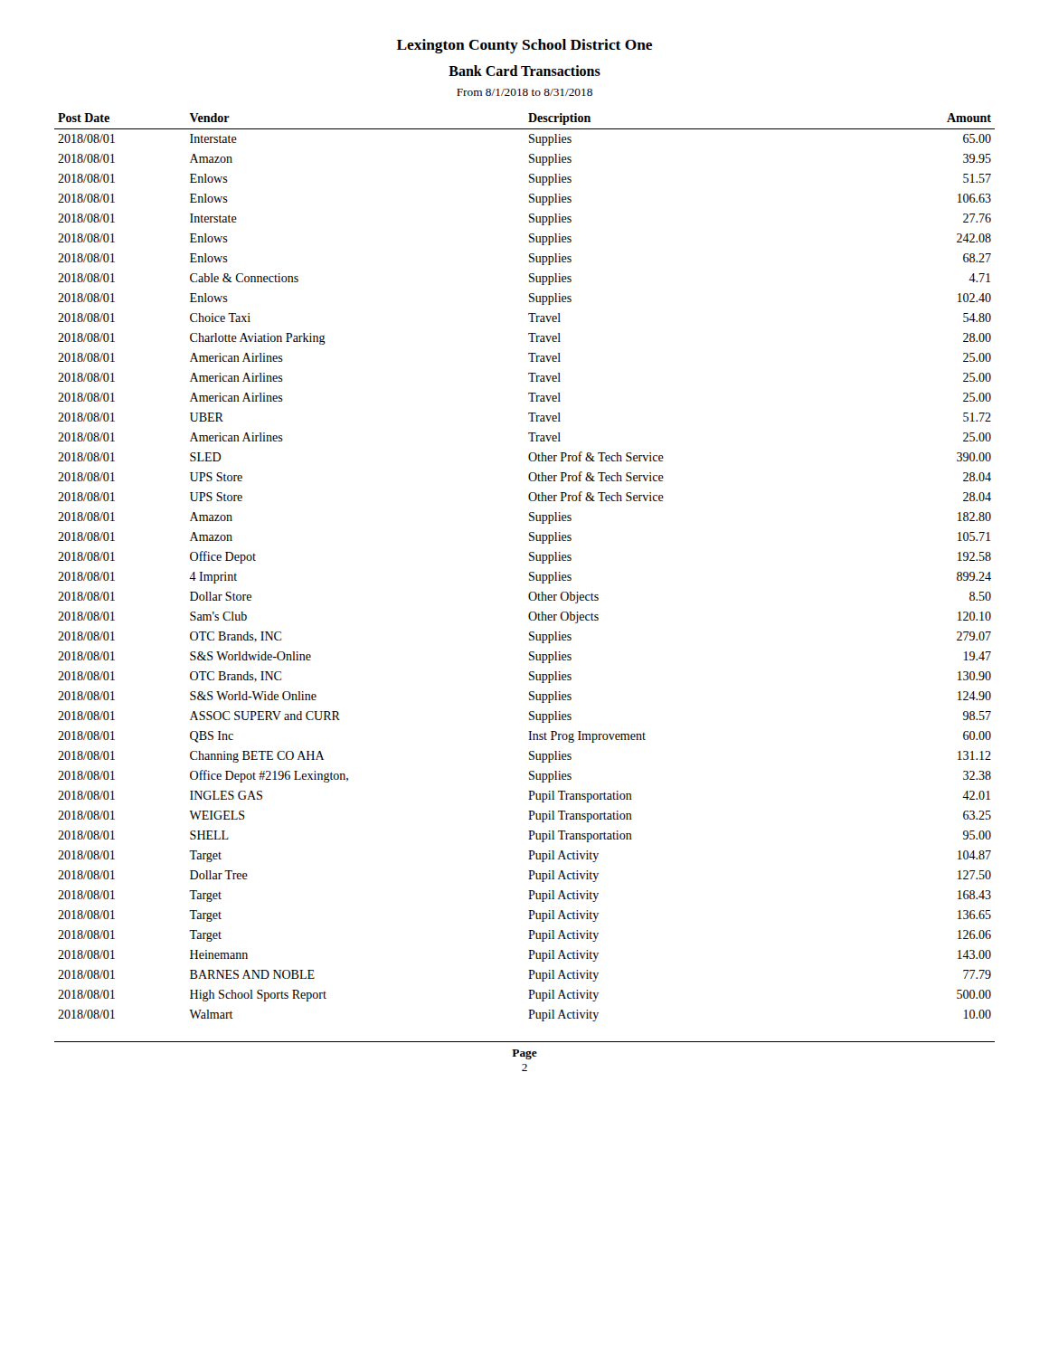Lexington County School District One
Bank Card Transactions
From 8/1/2018 to 8/31/2018
| Post Date | Vendor | Description | Amount |
| --- | --- | --- | --- |
| 2018/08/01 | Interstate | Supplies | 65.00 |
| 2018/08/01 | Amazon | Supplies | 39.95 |
| 2018/08/01 | Enlows | Supplies | 51.57 |
| 2018/08/01 | Enlows | Supplies | 106.63 |
| 2018/08/01 | Interstate | Supplies | 27.76 |
| 2018/08/01 | Enlows | Supplies | 242.08 |
| 2018/08/01 | Enlows | Supplies | 68.27 |
| 2018/08/01 | Cable & Connections | Supplies | 4.71 |
| 2018/08/01 | Enlows | Supplies | 102.40 |
| 2018/08/01 | Choice Taxi | Travel | 54.80 |
| 2018/08/01 | Charlotte Aviation Parking | Travel | 28.00 |
| 2018/08/01 | American Airlines | Travel | 25.00 |
| 2018/08/01 | American Airlines | Travel | 25.00 |
| 2018/08/01 | American Airlines | Travel | 25.00 |
| 2018/08/01 | UBER | Travel | 51.72 |
| 2018/08/01 | American Airlines | Travel | 25.00 |
| 2018/08/01 | SLED | Other Prof & Tech Service | 390.00 |
| 2018/08/01 | UPS Store | Other Prof & Tech Service | 28.04 |
| 2018/08/01 | UPS Store | Other Prof & Tech Service | 28.04 |
| 2018/08/01 | Amazon | Supplies | 182.80 |
| 2018/08/01 | Amazon | Supplies | 105.71 |
| 2018/08/01 | Office Depot | Supplies | 192.58 |
| 2018/08/01 | 4 Imprint | Supplies | 899.24 |
| 2018/08/01 | Dollar Store | Other Objects | 8.50 |
| 2018/08/01 | Sam's Club | Other Objects | 120.10 |
| 2018/08/01 | OTC Brands, INC | Supplies | 279.07 |
| 2018/08/01 | S&S Worldwide-Online | Supplies | 19.47 |
| 2018/08/01 | OTC Brands, INC | Supplies | 130.90 |
| 2018/08/01 | S&S World-Wide Online | Supplies | 124.90 |
| 2018/08/01 | ASSOC SUPERV and CURR | Supplies | 98.57 |
| 2018/08/01 | QBS Inc | Inst Prog Improvement | 60.00 |
| 2018/08/01 | Channing BETE CO AHA | Supplies | 131.12 |
| 2018/08/01 | Office Depot #2196 Lexington, | Supplies | 32.38 |
| 2018/08/01 | INGLES GAS | Pupil Transportation | 42.01 |
| 2018/08/01 | WEIGELS | Pupil Transportation | 63.25 |
| 2018/08/01 | SHELL | Pupil Transportation | 95.00 |
| 2018/08/01 | Target | Pupil Activity | 104.87 |
| 2018/08/01 | Dollar Tree | Pupil Activity | 127.50 |
| 2018/08/01 | Target | Pupil Activity | 168.43 |
| 2018/08/01 | Target | Pupil Activity | 136.65 |
| 2018/08/01 | Target | Pupil Activity | 126.06 |
| 2018/08/01 | Heinemann | Pupil Activity | 143.00 |
| 2018/08/01 | BARNES AND NOBLE | Pupil Activity | 77.79 |
| 2018/08/01 | High School Sports Report | Pupil Activity | 500.00 |
| 2018/08/01 | Walmart | Pupil Activity | 10.00 |
Page
2